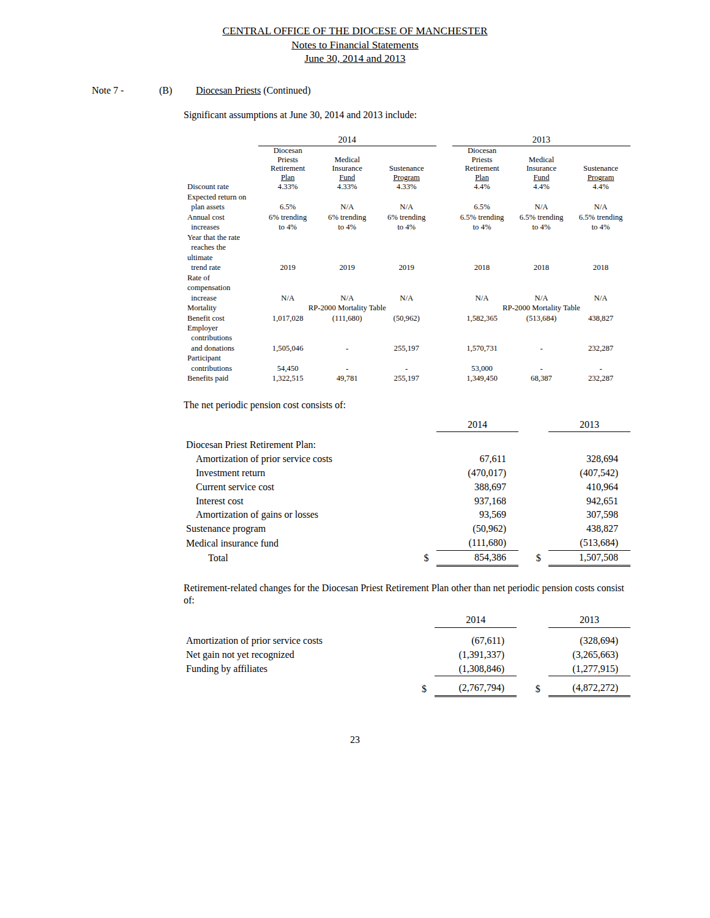CENTRAL OFFICE OF THE DIOCESE OF MANCHESTER
Notes to Financial Statements
June 30, 2014 and 2013
Note 7 -
(B)
Diocesan Priests (Continued)
Significant assumptions at June 30, 2014 and 2013 include:
| | 2014 | | 2013 |
| | Diocesan Priests Retirement Plan | Medical Insurance Fund | Sustenance Program | | Diocesan Priests Retirement Plan | Medical Insurance Fund | Sustenance Program |
| Discount rate | 4.33% | 4.33% | 4.33% | | 4.4% | 4.4% | 4.4% |
| Expected return on plan assets | 6.5% | N/A | N/A | | 6.5% | N/A | N/A |
| Annual cost increases | 6% trending to 4% | 6% trending to 4% | 6% trending to 4% | | 6.5% trending to 4% | 6.5% trending to 4% | 6.5% trending to 4% |
| Year that the rate reaches the ultimate trend rate | 2019 | 2019 | 2019 | | 2018 | 2018 | 2018 |
| Rate of compensation increase | N/A | N/A | N/A | | N/A | N/A | N/A |
| Mortality | RP-2000 Mortality Table | | RP-2000 Mortality Table |
| Benefit cost | 1,017,028 | (111,680) | (50,962) | | 1,582,365 | (513,684) | 438,827 |
| Employer contributions and donations | 1,505,046 | - | 255,197 | | 1,570,731 | - | 232,287 |
| Participant contributions | 54,450 | - | - | | 53,000 | - | - |
| Benefits paid | 1,322,515 | 49,781 | 255,197 | | 1,349,450 | 68,387 | 232,287 |
The net periodic pension cost consists of:
| | | 2014 | | | 2013 |
| Diocesan Priest Retirement Plan: | | | | | |
| Amortization of prior service costs | | 67,611 | | | 328,694 |
| Investment return | | (470,017) | | | (407,542) |
| Current service cost | | 388,697 | | | 410,964 |
| Interest cost | | 937,168 | | | 942,651 |
| Amortization of gains or losses | | 93,569 | | | 307,598 |
| Sustenance program | | (50,962) | | | 438,827 |
| Medical insurance fund | | (111,680) | | | (513,684) |
| Total | $ | 854,386 | | $ | 1,507,508 |
Retirement-related changes for the Diocesan Priest Retirement Plan other than net periodic pension costs consist of:
| | | 2014 | | | 2013 |
| Amortization of prior service costs | | (67,611) | | | (328,694) |
| Net gain not yet recognized | | (1,391,337) | | | (3,265,663) |
| Funding by affiliates | | (1,308,846) | | | (1,277,915) |
| | $ | (2,767,794) | | $ | (4,872,272) |
23